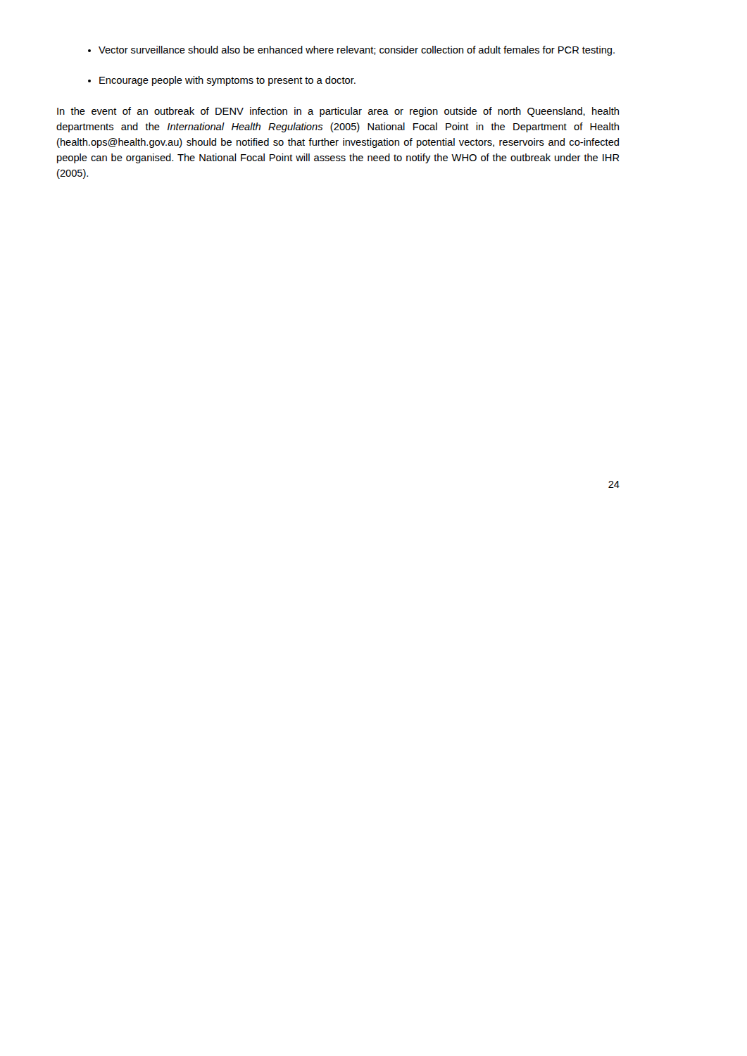Vector surveillance should also be enhanced where relevant; consider collection of adult females for PCR testing.
Encourage people with symptoms to present to a doctor.
In the event of an outbreak of DENV infection in a particular area or region outside of north Queensland, health departments and the International Health Regulations (2005) National Focal Point in the Department of Health (health.ops@health.gov.au) should be notified so that further investigation of potential vectors, reservoirs and co-infected people can be organised. The National Focal Point will assess the need to notify the WHO of the outbreak under the IHR (2005).
24